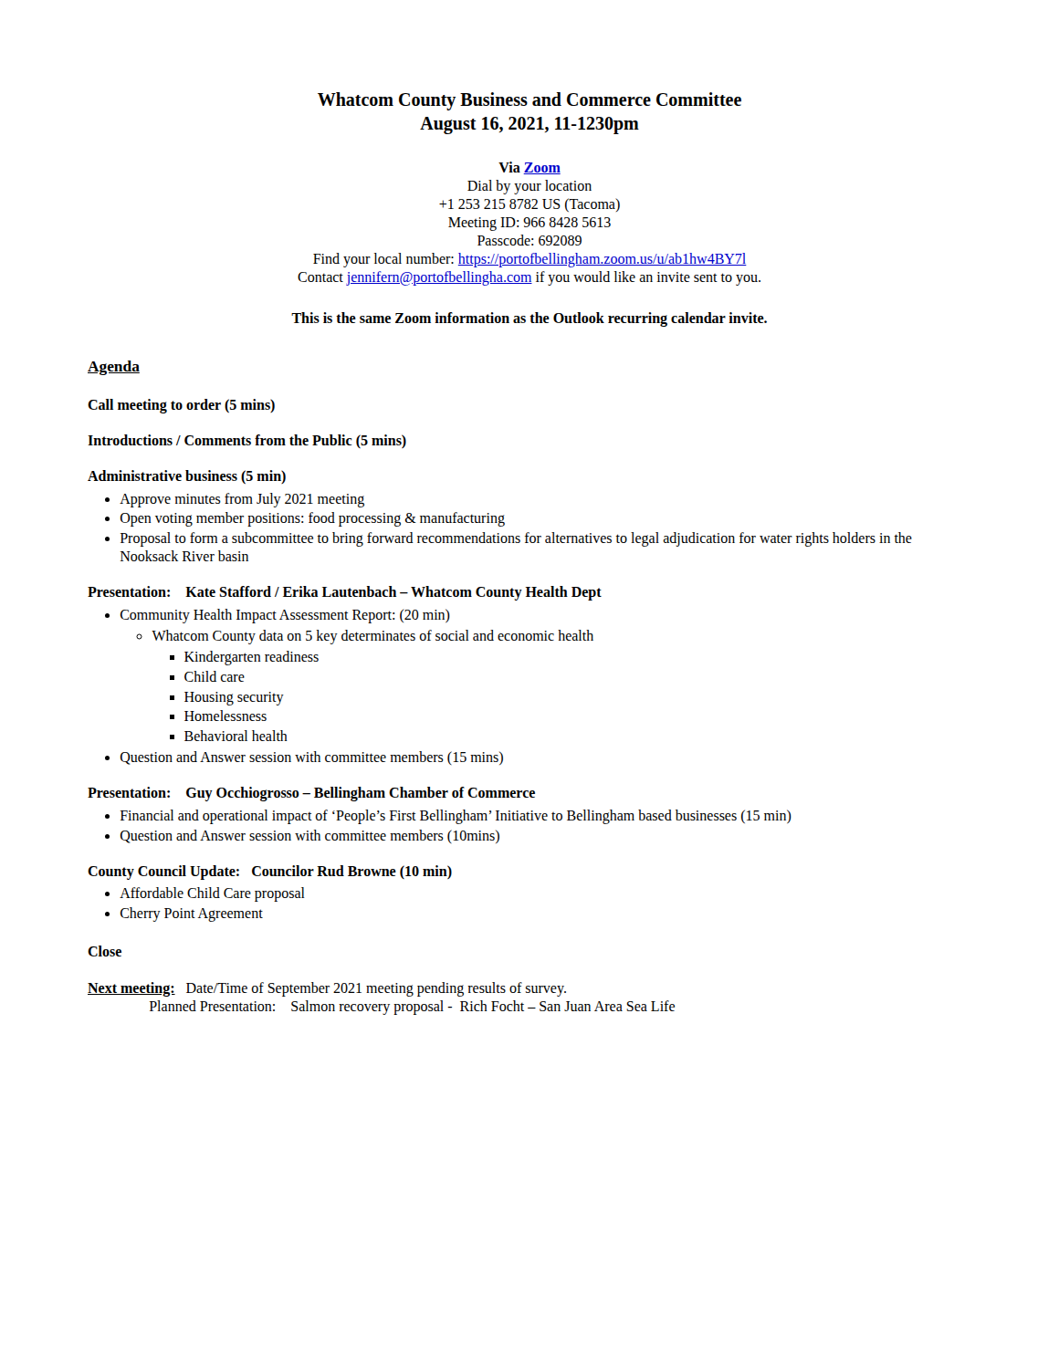Whatcom County Business and Commerce Committee
August 16, 2021, 11-1230pm
Via Zoom
Dial by your location
+1 253 215 8782 US (Tacoma)
Meeting ID: 966 8428 5613
Passcode: 692089
Find your local number: https://portofbellingham.zoom.us/u/ab1hw4BY7l
Contact jennifern@portofbellingha.com if you would like an invite sent to you.
This is the same Zoom information as the Outlook recurring calendar invite.
Agenda
Call meeting to order (5 mins)
Introductions / Comments from the Public (5 mins)
Administrative business (5 min)
Approve minutes from July 2021 meeting
Open voting member positions: food processing & manufacturing
Proposal to form a subcommittee to bring forward recommendations for alternatives to legal adjudication for water rights holders in the Nooksack River basin
Presentation: Kate Stafford / Erika Lautenbach – Whatcom County Health Dept
Community Health Impact Assessment Report: (20 min)
Whatcom County data on 5 key determinates of social and economic health
Kindergarten readiness
Child care
Housing security
Homelessness
Behavioral health
Question and Answer session with committee members (15 mins)
Presentation: Guy Occhiogrosso – Bellingham Chamber of Commerce
Financial and operational impact of ‘People’s First Bellingham’ Initiative to Bellingham based businesses (15 min)
Question and Answer session with committee members (10mins)
County Council Update: Councilor Rud Browne (10 min)
Affordable Child Care proposal
Cherry Point Agreement
Close
Next meeting: Date/Time of September 2021 meeting pending results of survey. Planned Presentation: Salmon recovery proposal - Rich Focht – San Juan Area Sea Life